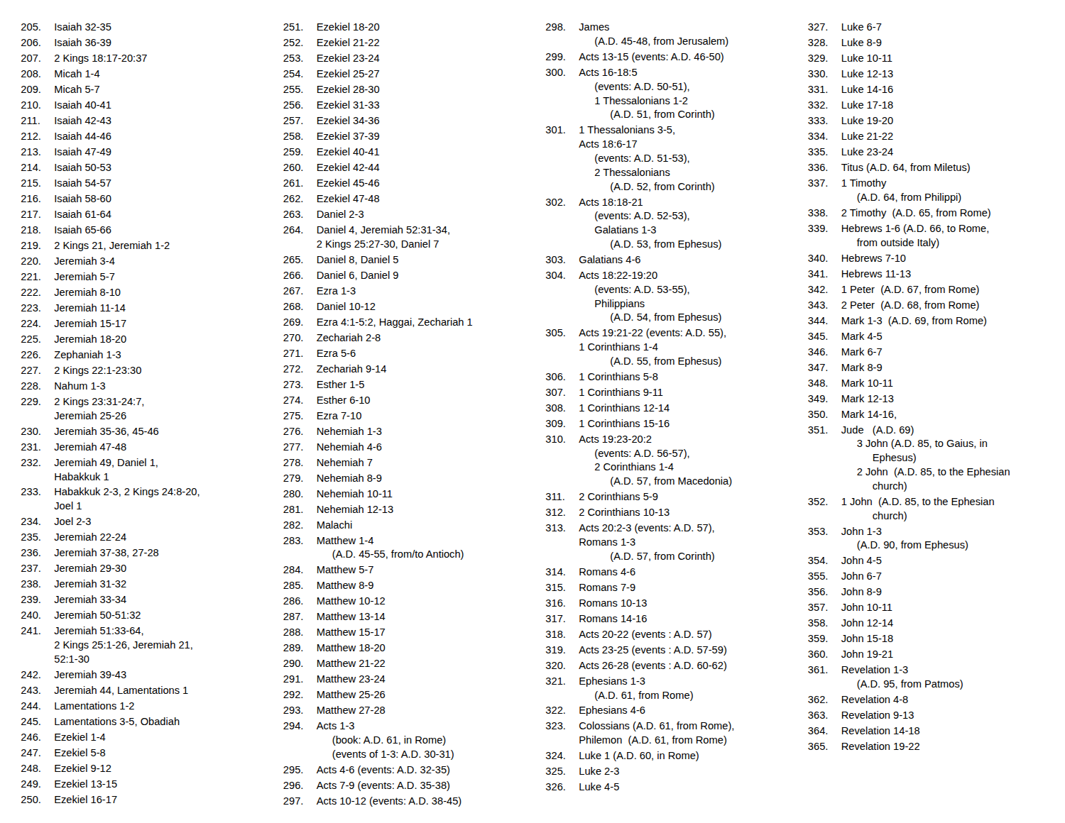205 Isaiah 32-35
206 Isaiah 36-39
2072 Kings 18:17-20:37
208 Micah 1-4
209 Micah 5-7
210 Isaiah 40-41
211 Isaiah 42-43
212 Isaiah 44-46
213 Isaiah 47-49
214 Isaiah 50-53
215 Isaiah 54-57
216 Isaiah 58-60
217 Isaiah 61-64
218 Isaiah 65-66
2192 Kings 21, Jeremiah 1-2
220 Jeremiah 3-4
221 Jeremiah 5-7
222 Jeremiah 8-10
223 Jeremiah 11-14
224 Jeremiah 15-17
225 Jeremiah 18-20
226 Zephaniah 1-3
2272 Kings 22:1-23:30
228 Nahum 1-3
2292 Kings 23:31-24:7,Jeremiah 25-26
230 Jeremiah 35-36, 45-46
231 Jeremiah 47-48
232 Jeremiah 49, Daniel 1,Habakkuk 1
233 Habakkuk 2-3, 2 Kings 24:8-20,Joel 1
234 Joel 2-3
235 Jeremiah 22-24
236 Jeremiah 37-38, 27-28
237 Jeremiah 29-30
238 Jeremiah 31-32
239 Jeremiah 33-34
240 Jeremiah 50-51:32
241 Jeremiah 51:33-64,2 Kings 25:1-26, Jeremiah 21, 52:1-30
242 Jeremiah 39-43
243 Jeremiah 44, Lamentations 1
244 Lamentations 1-2
245 Lamentations 3-5, Obadiah
246 Ezekiel 1-4
247 Ezekiel 5-8
248 Ezekiel 9-12
249 Ezekiel 13-15
250 Ezekiel 16-17
251 Ezekiel 18-20
252 Ezekiel 21-22
253 Ezekiel 23-24
254 Ezekiel 25-27
255 Ezekiel 28-30
256 Ezekiel 31-33
257 Ezekiel 34-36
258 Ezekiel 37-39
259 Ezekiel 40-41
260 Ezekiel 42-44
261 Ezekiel 45-46
262 Ezekiel 47-48
263 Daniel 2-3
264 Daniel 4, Jeremiah 52:31-34,2 Kings 25:27-30, Daniel 7
265 Daniel 8, Daniel 5
266 Daniel 6, Daniel 9
267 Ezra 1-3
268 Daniel 10-12
269 Ezra 4:1-5:2, Haggai, Zechariah 1
270 Zechariah 2-8
271 Ezra 5-6
272 Zechariah 9-14
273 Esther 1-5
274 Esther 6-10
275 Ezra 7-10
276 Nehemiah 1-3
277 Nehemiah 4-6
278 Nehemiah 7
279 Nehemiah 8-9
280 Nehemiah 10-11
281 Nehemiah 12-13
282 Malachi
283 Matthew 1-4(A.D. 45-55, from/to Antioch)
284 Matthew 5-7
285 Matthew 8-9
286 Matthew 10-12
287 Matthew 13-14
288 Matthew 15-17
289 Matthew 18-20
290 Matthew 21-22
291 Matthew 23-24
292 Matthew 25-26
293 Matthew 27-28
294 Acts 1-3(book: A.D. 61, in Rome)(events of 1-3: A.D. 30-31)
295 Acts 4-6 (events: A.D. 32-35)
296 Acts 7-9 (events: A.D. 35-38)
297 Acts 10-12 (events: A.D. 38-45)
298 James(A.D. 45-48, from Jerusalem)
299 Acts 13-15 (events: A.D. 46-50)
300 Acts 16-18:5(events: A.D. 50-51), 1 Thessalonians 1-2(A.D. 51, from Corinth)
3011 Thessalonians 3-5,Acts 18:6-17(events: A.D. 51-53), 2 Thessalonians(A.D. 52, from Corinth)
302 Acts 18:18-21(events: A.D. 52-53), Galatians 1-3(A.D. 53, from Ephesus)
303 Galatians 4-6
304 Acts 18:22-19:20(events: A.D. 53-55), Philippians(A.D. 54, from Ephesus)
305 Acts 19:21-22 (events: A.D. 55),1 Corinthians 1-4(A.D. 55, from Ephesus)
3061 Corinthians 5-8
3071 Corinthians 9-11
3081 Corinthians 12-14
3091 Corinthians 15-16
310 Acts 19:23-20:2(events: A.D. 56-57), 2 Corinthians 1-4(A.D. 57, from Macedonia)
3112 Corinthians 5-9
3122 Corinthians 10-13
313 Acts 20:2-3 (events: A.D. 57),Romans 1-3(A.D. 57, from Corinth)
314 Romans 4-6
315 Romans 7-9
316 Romans 10-13
317 Romans 14-16
318 Acts 20-22 (events : A.D. 57)
319 Acts 23-25 (events : A.D. 57-59)
320 Acts 26-28 (events : A.D. 60-62)
321 Ephesians 1-3(A.D. 61, from Rome)
322 Ephesians 4-6
323 Colossians (A.D. 61, from Rome),Philemon (A.D. 61, from Rome)
324 Luke 1 (A.D. 60, in Rome)
325 Luke 2-3
326 Luke 4-5
327 Luke 6-7
328 Luke 8-9
329 Luke 10-11
330 Luke 12-13
331 Luke 14-16
332 Luke 17-18
333 Luke 19-20
334 Luke 21-22
335 Luke 23-24
336 Titus (A.D. 64, from Miletus)
3371 Timothy(A.D. 64, from Philippi)
3382 Timothy (A.D. 65, from Rome)
339 Hebrews 1-6 (A.D. 66, to Rome,from outside Italy)
340 Hebrews 7-10
341 Hebrews 11-13
3421 Peter (A.D. 67, from Rome)
3432 Peter (A.D. 68, from Rome)
344 Mark 1-3 (A.D. 69, from Rome)
345 Mark 4-5
346 Mark 6-7
347 Mark 8-9
348 Mark 10-11
349 Mark 12-13
350 Mark 14-16,
351 Jude (A.D. 69)3 John (A.D. 85, to Gaius, in Ephesus) 2 John (A.D. 85, to the Ephesian church)
3521 John (A.D. 85, to the Ephesianchurch)
353 John 1-3(A.D. 90, from Ephesus)
354 John 4-5
355 John 6-7
356 John 8-9
357 John 10-11
358 John 12-14
359 John 15-18
360 John 19-21
361 Revelation 1-3(A.D. 95, from Patmos)
362 Revelation 4-8
363 Revelation 9-13
364 Revelation 14-18
365 Revelation 19-22